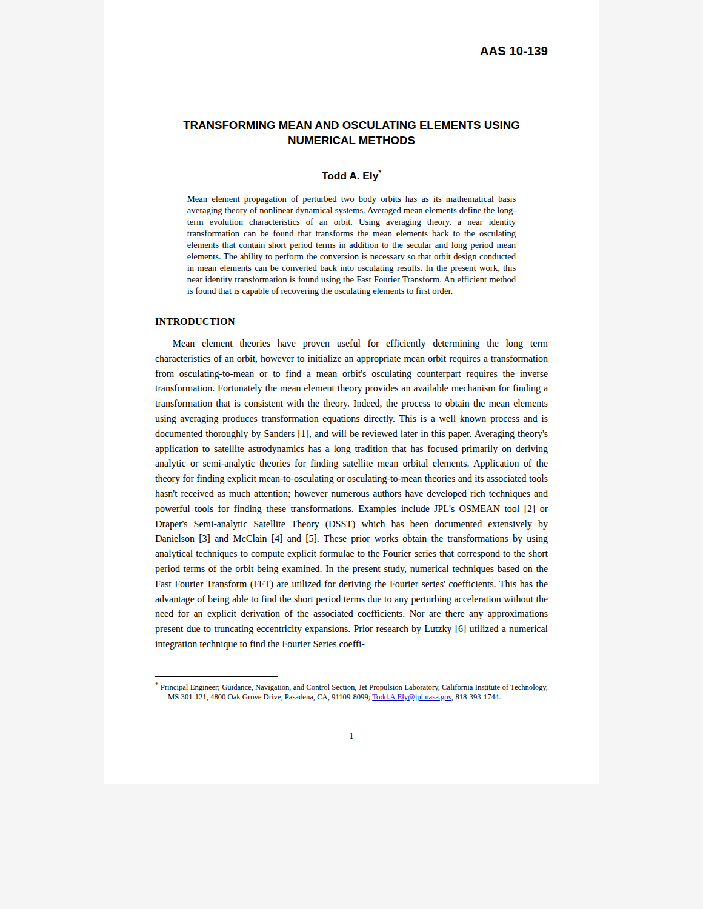AAS 10-139
Transforming Mean and Osculating Elements Using
Numerical Methods
Todd A. Ely*
Mean element propagation of perturbed two body orbits has as its mathematical basis averaging theory of nonlinear dynamical systems. Averaged mean elements define the long-term evolution characteristics of an orbit. Using averaging theory, a near identity transformation can be found that transforms the mean elements back to the osculating elements that contain short period terms in addition to the secular and long period mean elements. The ability to perform the conversion is necessary so that orbit design conducted in mean elements can be converted back into osculating results. In the present work, this near identity transformation is found using the Fast Fourier Transform. An efficient method is found that is capable of recovering the osculating elements to first order.
INTRODUCTION
Mean element theories have proven useful for efficiently determining the long term characteristics of an orbit, however to initialize an appropriate mean orbit requires a transformation from osculating-to-mean or to find a mean orbit's osculating counterpart requires the inverse transformation. Fortunately the mean element theory provides an available mechanism for finding a transformation that is consistent with the theory. Indeed, the process to obtain the mean elements using averaging produces transformation equations directly. This is a well known process and is documented thoroughly by Sanders [1], and will be reviewed later in this paper. Averaging theory's application to satellite astrodynamics has a long tradition that has focused primarily on deriving analytic or semi-analytic theories for finding satellite mean orbital elements. Application of the theory for finding explicit mean-to-osculating or osculating-to-mean theories and its associated tools hasn't received as much attention; however numerous authors have developed rich techniques and powerful tools for finding these transformations. Examples include JPL's OSMEAN tool [2] or Draper's Semi-analytic Satellite Theory (DSST) which has been documented extensively by Danielson [3] and McClain [4] and [5]. These prior works obtain the transformations by using analytical techniques to compute explicit formulae to the Fourier series that correspond to the short period terms of the orbit being examined. In the present study, numerical techniques based on the Fast Fourier Transform (FFT) are utilized for deriving the Fourier series' coefficients. This has the advantage of being able to find the short period terms due to any perturbing acceleration without the need for an explicit derivation of the associated coefficients. Nor are there any approximations present due to truncating eccentricity expansions. Prior research by Lutzky [6] utilized a numerical integration technique to find the Fourier Series coeffi-
* Principal Engineer; Guidance, Navigation, and Control Section, Jet Propulsion Laboratory, California Institute of Technology, MS 301-121, 4800 Oak Grove Drive, Pasadena, CA, 91109-8099; Todd.A.Ely@jpl.nasa.gov, 818-393-1744.
1